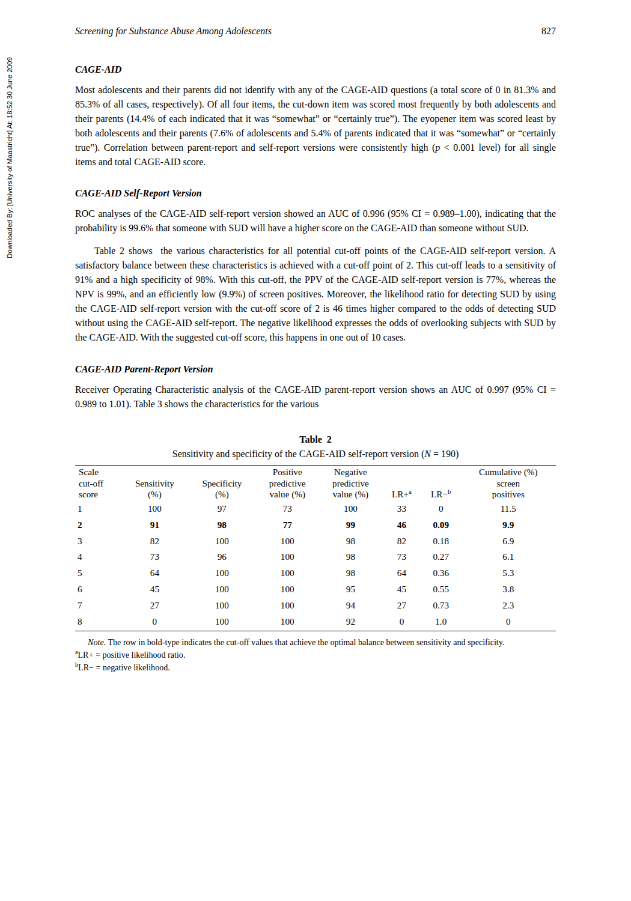Downloaded By: [University of Maastricht] At: 18:52 30 June 2009
Screening for Substance Abuse Among Adolescents 827
CAGE-AID
Most adolescents and their parents did not identify with any of the CAGE-AID questions (a total score of 0 in 81.3% and 85.3% of all cases, respectively). Of all four items, the cut-down item was scored most frequently by both adolescents and their parents (14.4% of each indicated that it was “somewhat” or “certainly true”). The eyopener item was scored least by both adolescents and their parents (7.6% of adolescents and 5.4% of parents indicated that it was “somewhat” or “certainly true”). Correlation between parent-report and self-report versions were consistently high (p < 0.001 level) for all single items and total CAGE-AID score.
CAGE-AID Self-Report Version
ROC analyses of the CAGE-AID self-report version showed an AUC of 0.996 (95% CI = 0.989–1.00), indicating that the probability is 99.6% that someone with SUD will have a higher score on the CAGE-AID than someone without SUD.
Table 2 shows the various characteristics for all potential cut-off points of the CAGE-AID self-report version. A satisfactory balance between these characteristics is achieved with a cut-off point of 2. This cut-off leads to a sensitivity of 91% and a high specificity of 98%. With this cut-off, the PPV of the CAGE-AID self-report version is 77%, whereas the NPV is 99%, and an efficiently low (9.9%) of screen positives. Moreover, the likelihood ratio for detecting SUD by using the CAGE-AID self-report version with the cut-off score of 2 is 46 times higher compared to the odds of detecting SUD without using the CAGE-AID self-report. The negative likelihood expresses the odds of overlooking subjects with SUD by the CAGE-AID. With the suggested cut-off score, this happens in one out of 10 cases.
CAGE-AID Parent-Report Version
Receiver Operating Characteristic analysis of the CAGE-AID parent-report version shows an AUC of 0.997 (95% CI = 0.989 to 1.01). Table 3 shows the characteristics for the various
Table 2 Sensitivity and specificity of the CAGE-AID self-report version (N = 190)
| Scale cut-off score | Sensitivity (%) | Specificity (%) | Positive predictive value (%) | Negative predictive value (%) | LR+ a | LR− b | Cumulative (%) screen positives |
| --- | --- | --- | --- | --- | --- | --- | --- |
| 1 | 100 | 97 | 73 | 100 | 33 | 0 | 11.5 |
| 2 | 91 | 98 | 77 | 99 | 46 | 0.09 | 9.9 |
| 3 | 82 | 100 | 100 | 98 | 82 | 0.18 | 6.9 |
| 4 | 73 | 96 | 100 | 98 | 73 | 0.27 | 6.1 |
| 5 | 64 | 100 | 100 | 98 | 64 | 0.36 | 5.3 |
| 6 | 45 | 100 | 100 | 95 | 45 | 0.55 | 3.8 |
| 7 | 27 | 100 | 100 | 94 | 27 | 0.73 | 2.3 |
| 8 | 0 | 100 | 100 | 92 | 0 | 1.0 | 0 |
Note. The row in bold-type indicates the cut-off values that achieve the optimal balance between sensitivity and specificity.
aLR+ = positive likelihood ratio.
bLR− = negative likelihood.